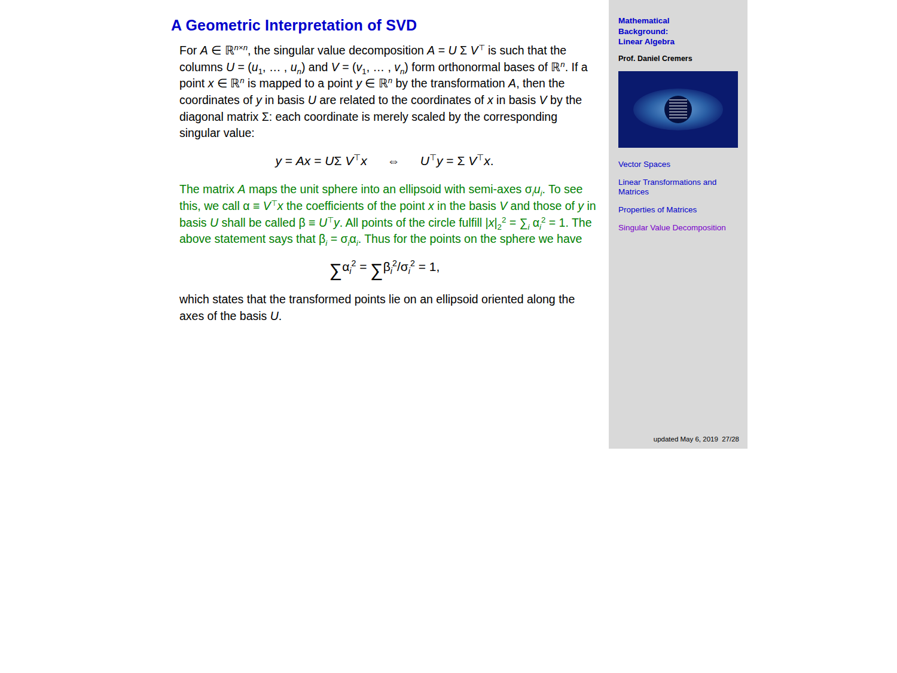A Geometric Interpretation of SVD
For A ∈ ℝn×n, the singular value decomposition A = U Σ V⊤ is such that the columns U = (u1, … , un) and V = (v1, … , vn) form orthonormal bases of ℝn. If a point x ∈ ℝn is mapped to a point y ∈ ℝn by the transformation A, then the coordinates of y in basis U are related to the coordinates of x in basis V by the diagonal matrix Σ: each coordinate is merely scaled by the corresponding singular value:
y = Ax = UΣ V⊤x ⇔ U⊤y = Σ V⊤x.
The matrix A maps the unit sphere into an ellipsoid with semi-axes σiui. To see this, we call α ≡ V⊤x the coefficients of the point x in the basis V and those of y in basis U shall be called β ≡ U⊤y. All points of the circle fulfill |x|22 = ∑i αi2 = 1. The above statement says that βi = σiαi. Thus for the points on the sphere we have
∑iαi2 = ∑iβi2/σi2 = 1,
which states that the transformed points lie on an ellipsoid oriented along the axes of the basis U.
Mathematical
Background:
Linear Algebra
Prof. Daniel Cremers
Vector Spaces
Linear Transformations and Matrices
Properties of Matrices
Singular Value Decomposition
updated May 6, 2019 27/28